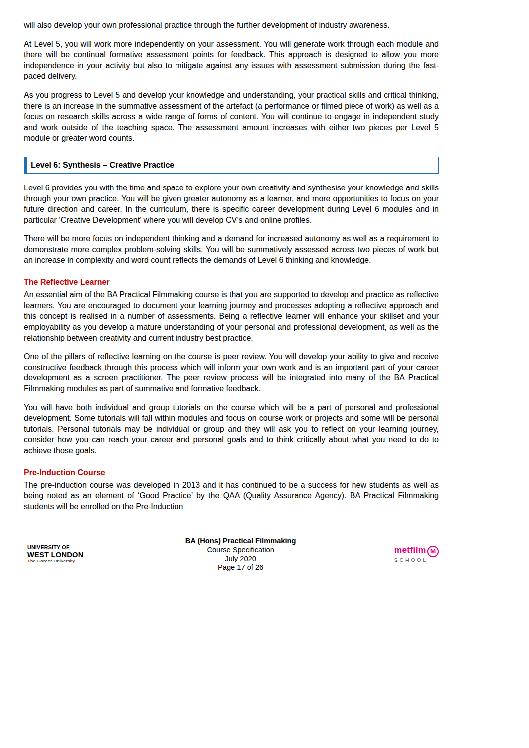will also develop your own professional practice through the further development of industry awareness.
At Level 5, you will work more independently on your assessment. You will generate work through each module and there will be continual formative assessment points for feedback. This approach is designed to allow you more independence in your activity but also to mitigate against any issues with assessment submission during the fast-paced delivery.
As you progress to Level 5 and develop your knowledge and understanding, your practical skills and critical thinking, there is an increase in the summative assessment of the artefact (a performance or filmed piece of work) as well as a focus on research skills across a wide range of forms of content. You will continue to engage in independent study and work outside of the teaching space. The assessment amount increases with either two pieces per Level 5 module or greater word counts.
Level 6: Synthesis – Creative Practice
Level 6 provides you with the time and space to explore your own creativity and synthesise your knowledge and skills through your own practice. You will be given greater autonomy as a learner, and more opportunities to focus on your future direction and career. In the curriculum, there is specific career development during Level 6 modules and in particular ‘Creative Development’ where you will develop CV’s and online profiles.
There will be more focus on independent thinking and a demand for increased autonomy as well as a requirement to demonstrate more complex problem-solving skills. You will be summatively assessed across two pieces of work but an increase in complexity and word count reflects the demands of Level 6 thinking and knowledge.
The Reflective Learner
An essential aim of the BA Practical Filmmaking course is that you are supported to develop and practice as reflective learners. You are encouraged to document your learning journey and processes adopting a reflective approach and this concept is realised in a number of assessments. Being a reflective learner will enhance your skillset and your employability as you develop a mature understanding of your personal and professional development, as well as the relationship between creativity and current industry best practice.
One of the pillars of reflective learning on the course is peer review. You will develop your ability to give and receive constructive feedback through this process which will inform your own work and is an important part of your career development as a screen practitioner. The peer review process will be integrated into many of the BA Practical Filmmaking modules as part of summative and formative feedback.
You will have both individual and group tutorials on the course which will be a part of personal and professional development. Some tutorials will fall within modules and focus on course work or projects and some will be personal tutorials. Personal tutorials may be individual or group and they will ask you to reflect on your learning journey, consider how you can reach your career and personal goals and to think critically about what you need to do to achieve those goals.
Pre-Induction Course
The pre-induction course was developed in 2013 and it has continued to be a success for new students as well as being noted as an element of ‘Good Practice’ by the QAA (Quality Assurance Agency). BA Practical Filmmaking students will be enrolled on the Pre-Induction
UNIVERSITY OF
WEST LONDON
The Career University
BA (Hons) Practical Filmmaking
Course Specification
July 2020
Page 17 of 26
metfilm M
School